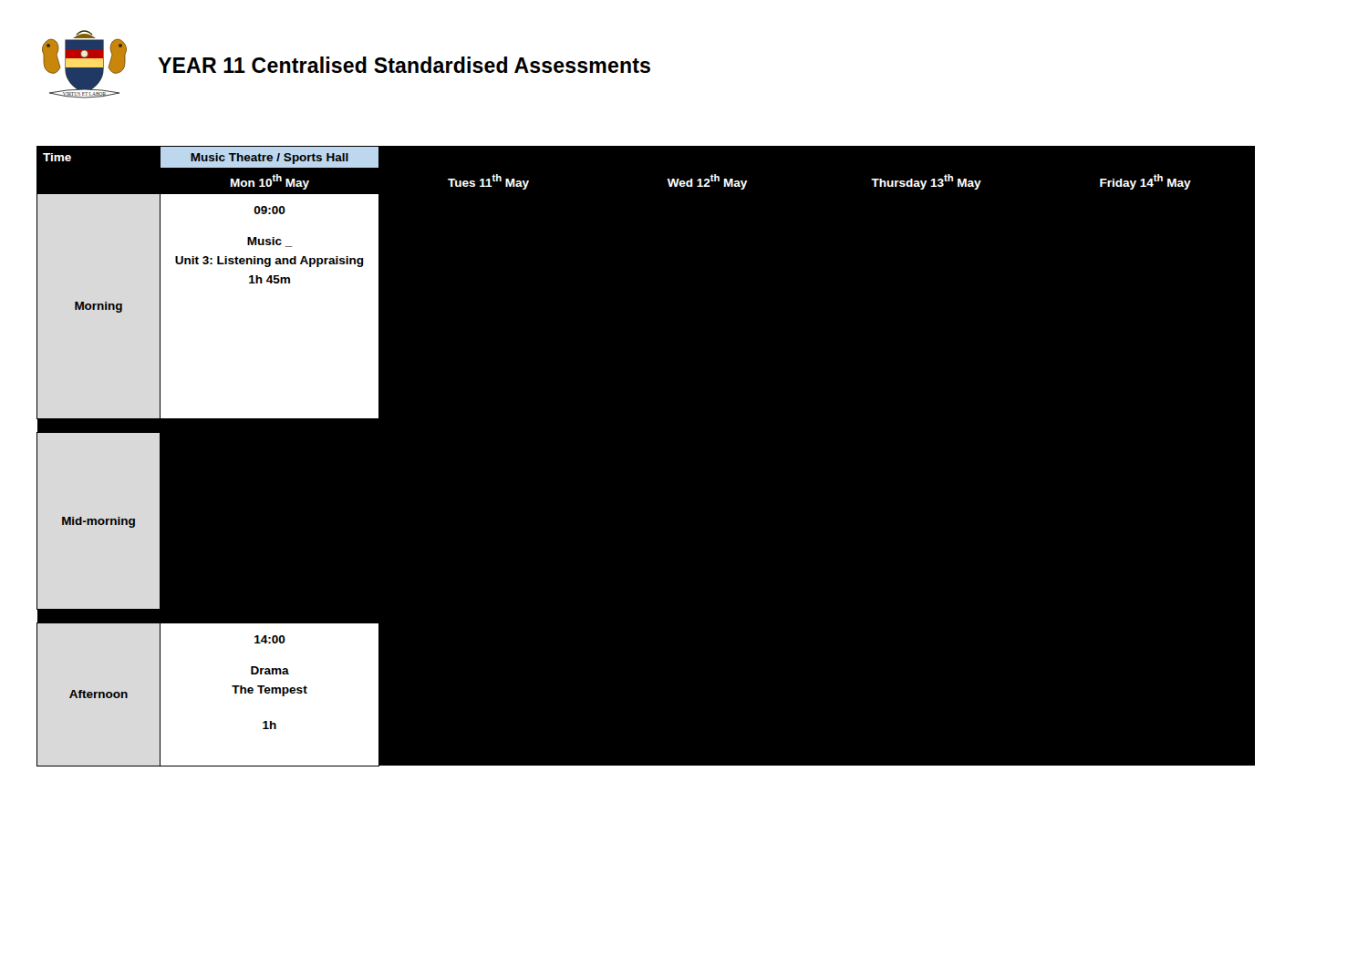VIRTUS ET LABOR
YEAR 11 Centralised Standardised Assessments
| Time | Music Theatre / Sports Hall | | | | |
| | Mon 10 th May | Tues 11 th May | Wed 12 th May | Thursday 13 th May | Friday 14 th May |
| Morning | 09:00 Music _ Unit 3: Listening and Appraising 1h 45m | | | | |
| Mid-morning | | | | | |
| Afternoon | 14:00 Drama The Tempest 1h | | | | |